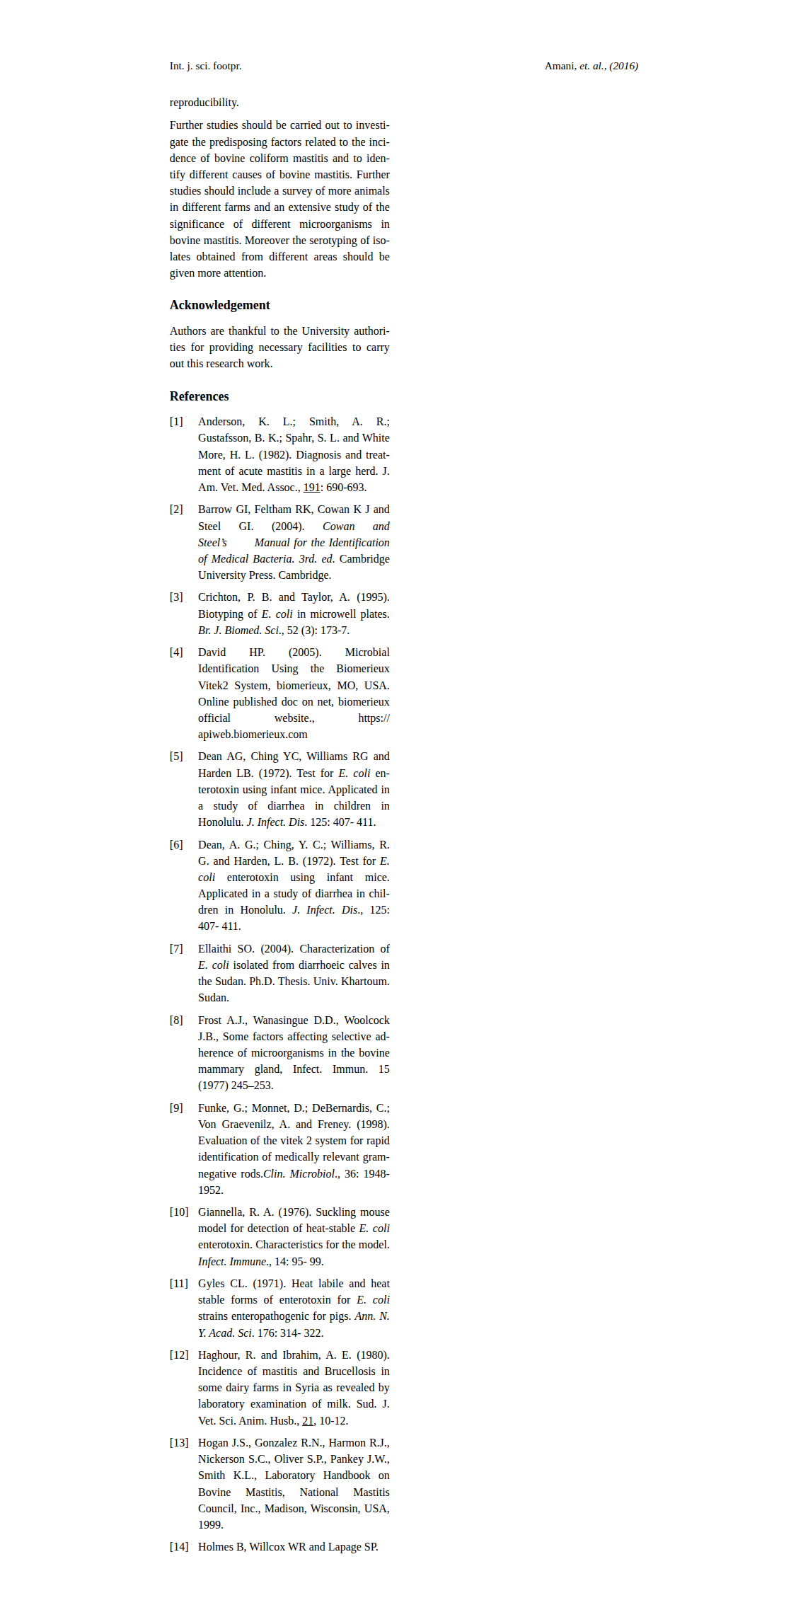Int. j. sci. footpr.
Amani, et. al., (2016)
reproducibility.
Further studies should be carried out to investigate the predisposing factors related to the incidence of bovine coliform mastitis and to identify different causes of bovine mastitis. Further studies should include a survey of more animals in different farms and an extensive study of the significance of different microorganisms in bovine mastitis. Moreover the serotyping of isolates obtained from different areas should be given more attention.
Acknowledgement
Authors are thankful to the University authorities for providing necessary facilities to carry out this research work.
References
Anderson, K. L.; Smith, A. R.; Gustafsson, B. K.; Spahr, S. L. and White More, H. L. (1982). Diagnosis and treatment of acute mastitis in a large herd. J. Am. Vet. Med. Assoc., 191: 690-693.
Barrow GI, Feltham RK, Cowan K J and Steel GI. (2004). Cowan and Steel’s Manual for the Identification of Medical Bacteria. 3rd. ed. Cambridge University Press. Cambridge.
Crichton, P. B. and Taylor, A. (1995). Biotyping of E. coli in microwell plates. Br. J. Biomed. Sci., 52 (3): 173-7.
David HP. (2005). Microbial Identification Using the Biomerieux Vitek2 System, biomerieux, MO, USA. Online published doc on net, biomerieux official website., https:// apiweb.biomerieux.com
Dean AG, Ching YC, Williams RG and Harden LB. (1972). Test for E. coli enterotoxin using infant mice. Applicated in a study of diarrhea in children in Honolulu. J. Infect. Dis. 125: 407- 411.
Dean, A. G.; Ching, Y. C.; Williams, R. G. and Harden, L. B. (1972). Test for E. coli enterotoxin using infant mice. Applicated in a study of diarrhea in children in Honolulu. J. Infect. Dis., 125: 407- 411.
Ellaithi SO. (2004). Characterization of E. coli isolated from diarrhoeic calves in the Sudan. Ph.D. Thesis. Univ. Khartoum. Sudan.
Frost A.J., Wanasingue D.D., Woolcock J.B., Some factors affecting selective adherence of microorganisms in the bovine mammary gland, Infect. Immun. 15 (1977) 245–253.
Funke, G.; Monnet, D.; DeBernardis, C.; Von Graevenilz, A. and Freney. (1998). Evaluation of the vitek 2 system for rapid identification of medically relevant gram-negative rods.Clin. Microbiol., 36: 1948- 1952.
Giannella, R. A. (1976). Suckling mouse model for detection of heat-stable E. coli enterotoxin. Characteristics for the model. Infect. Immune., 14: 95- 99.
Gyles CL. (1971). Heat labile and heat stable forms of enterotoxin for E. coli strains enteropathogenic for pigs. Ann. N. Y. Acad. Sci. 176: 314- 322.
Haghour, R. and Ibrahim, A. E. (1980). Incidence of mastitis and Brucellosis in some dairy farms in Syria as revealed by laboratory examination of milk. Sud. J. Vet. Sci. Anim. Husb., 21, 10-12.
Hogan J.S., Gonzalez R.N., Harmon R.J., Nickerson S.C., Oliver S.P., Pankey J.W., Smith K.L., Laboratory Handbook on Bovine Mastitis, National Mastitis Council, Inc., Madison, Wisconsin, USA, 1999.
Holmes B, Willcox WR and Lapage SP.